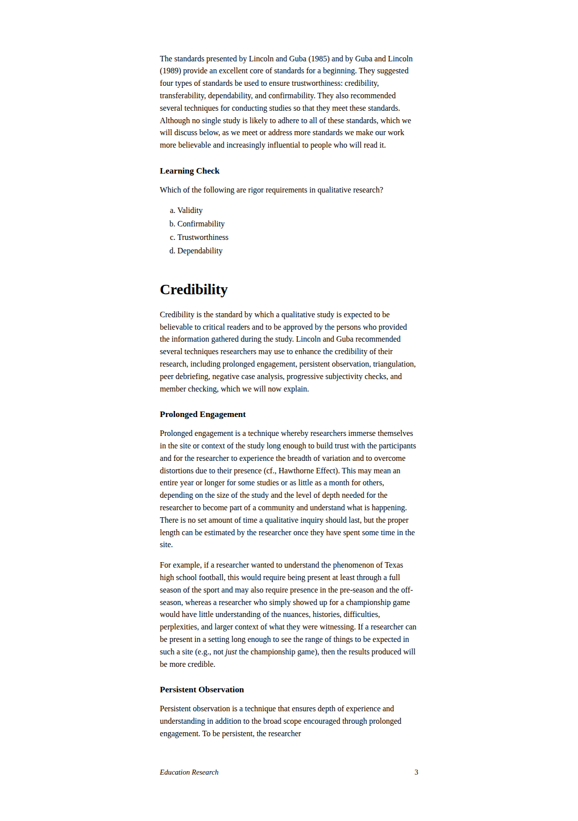The standards presented by Lincoln and Guba (1985) and by Guba and Lincoln (1989) provide an excellent core of standards for a beginning. They suggested four types of standards be used to ensure trustworthiness: credibility, transferability, dependability, and confirmability. They also recommended several techniques for conducting studies so that they meet these standards. Although no single study is likely to adhere to all of these standards, which we will discuss below, as we meet or address more standards we make our work more believable and increasingly influential to people who will read it.
Learning Check
Which of the following are rigor requirements in qualitative research?
Validity
Confirmability
Trustworthiness
Dependability
Credibility
Credibility is the standard by which a qualitative study is expected to be believable to critical readers and to be approved by the persons who provided the information gathered during the study. Lincoln and Guba recommended several techniques researchers may use to enhance the credibility of their research, including prolonged engagement, persistent observation, triangulation, peer debriefing, negative case analysis, progressive subjectivity checks, and member checking, which we will now explain.
Prolonged Engagement
Prolonged engagement is a technique whereby researchers immerse themselves in the site or context of the study long enough to build trust with the participants and for the researcher to experience the breadth of variation and to overcome distortions due to their presence (cf., Hawthorne Effect). This may mean an entire year or longer for some studies or as little as a month for others, depending on the size of the study and the level of depth needed for the researcher to become part of a community and understand what is happening. There is no set amount of time a qualitative inquiry should last, but the proper length can be estimated by the researcher once they have spent some time in the site.
For example, if a researcher wanted to understand the phenomenon of Texas high school football, this would require being present at least through a full season of the sport and may also require presence in the pre-season and the off-season, whereas a researcher who simply showed up for a championship game would have little understanding of the nuances, histories, difficulties, perplexities, and larger context of what they were witnessing. If a researcher can be present in a setting long enough to see the range of things to be expected in such a site (e.g., not just the championship game), then the results produced will be more credible.
Persistent Observation
Persistent observation is a technique that ensures depth of experience and understanding in addition to the broad scope encouraged through prolonged engagement. To be persistent, the researcher
Education Research 3